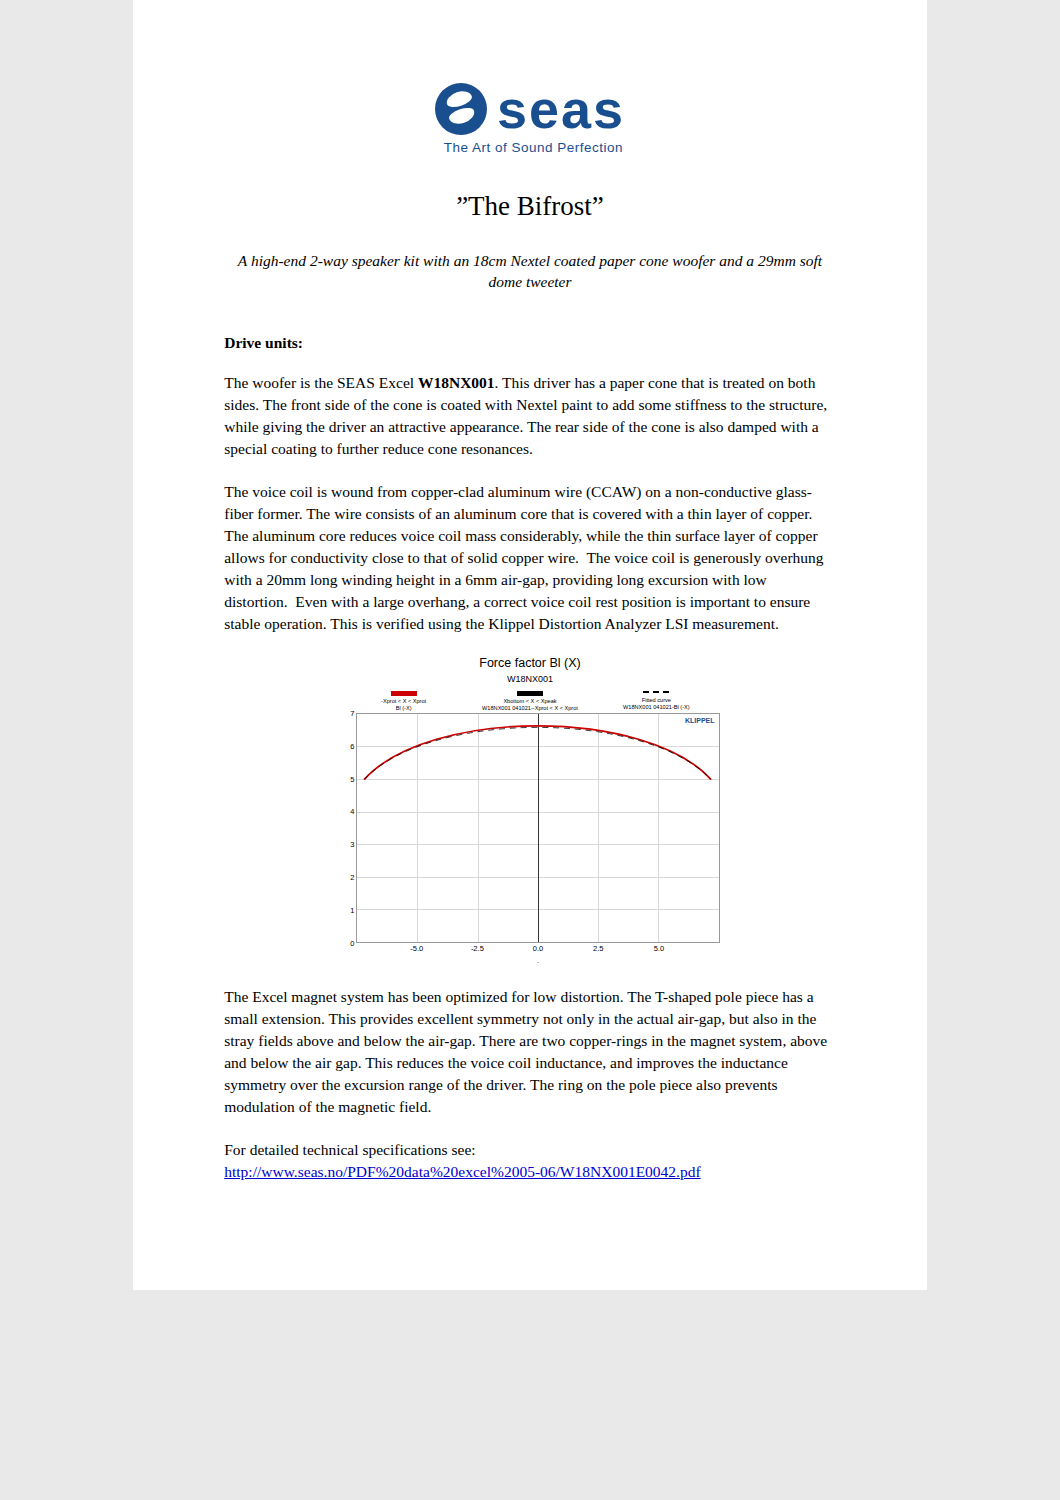seas
The Art of Sound Perfection
”The Bifrost”
A high-end 2-way speaker kit with an 18cm Nextel coated paper cone woofer and a 29mm soft dome tweeter
Drive units:
The woofer is the SEAS Excel W18NX001. This driver has a paper cone that is treated on both sides. The front side of the cone is coated with Nextel paint to add some stiffness to the structure, while giving the driver an attractive appearance. The rear side of the cone is also damped with a special coating to further reduce cone resonances.
The voice coil is wound from copper-clad aluminum wire (CCAW) on a non-conductive glass-fiber former. The wire consists of an aluminum core that is covered with a thin layer of copper. The aluminum core reduces voice coil mass considerably, while the thin surface layer of copper allows for conductivity close to that of solid copper wire. The voice coil is generously overhung with a 20mm long winding height in a 6mm air-gap, providing long excursion with low distortion. Even with a large overhang, a correct voice coil rest position is important to ensure stable operation. This is verified using the Klippel Distortion Analyzer LSI measurement.
Force factor Bl (X)
W18NX001
-Xprot < X < Xprot Bl (-X)
Xbottom < X < Xpeak W18NX001 041021--Xprot < X < Xprot
Fitted curve W18NX001 041021-Bl (-X)
7 6 5 4 3 2 1 0
KLIPPEL
-5.0 -2.5 0.0 2.5 5.0
.
The Excel magnet system has been optimized for low distortion. The T-shaped pole piece has a small extension. This provides excellent symmetry not only in the actual air-gap, but also in the stray fields above and below the air-gap. There are two copper-rings in the magnet system, above and below the air gap. This reduces the voice coil inductance, and improves the inductance symmetry over the excursion range of the driver. The ring on the pole piece also prevents modulation of the magnetic field.
For detailed technical specifications see:
http://www.seas.no/PDF%20data%20excel%2005-06/W18NX001E0042.pdf